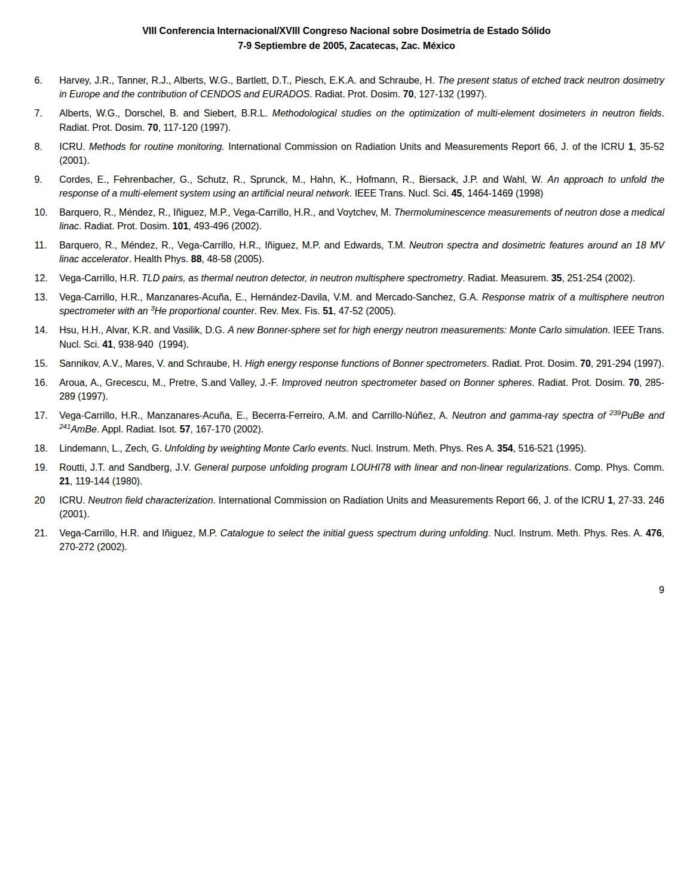VIII Conferencia Internacional/XVIII Congreso Nacional sobre Dosimetría de Estado Sólido
7-9 Septiembre de 2005, Zacatecas, Zac. México
6. Harvey, J.R., Tanner, R.J., Alberts, W.G., Bartlett, D.T., Piesch, E.K.A. and Schraube, H. The present status of etched track neutron dosimetry in Europe and the contribution of CENDOS and EURADOS. Radiat. Prot. Dosim. 70, 127-132 (1997).
7. Alberts, W.G., Dorschel, B. and Siebert, B.R.L. Methodological studies on the optimization of multi-element dosimeters in neutron fields. Radiat. Prot. Dosim. 70, 117-120 (1997).
8. ICRU. Methods for routine monitoring. International Commission on Radiation Units and Measurements Report 66, J. of the ICRU 1, 35-52 (2001).
9. Cordes, E., Fehrenbacher, G., Schutz, R., Sprunck, M., Hahn, K., Hofmann, R., Biersack, J.P. and Wahl, W. An approach to unfold the response of a multi-element system using an artificial neural network. IEEE Trans. Nucl. Sci. 45, 1464-1469 (1998)
10. Barquero, R., Méndez, R., Iñiguez, M.P., Vega-Carrillo, H.R., and Voytchev, M. Thermoluminescence measurements of neutron dose a medical linac. Radiat. Prot. Dosim. 101, 493-496 (2002).
11. Barquero, R., Méndez, R., Vega-Carrillo, H.R., Iñiguez, M.P. and Edwards, T.M. Neutron spectra and dosimetric features around an 18 MV linac accelerator. Health Phys. 88, 48-58 (2005).
12. Vega-Carrillo, H.R. TLD pairs, as thermal neutron detector, in neutron multisphere spectrometry. Radiat. Measurem. 35, 251-254 (2002).
13. Vega-Carrillo, H.R., Manzanares-Acuña, E., Hernández-Davila, V.M. and Mercado-Sanchez, G.A. Response matrix of a multisphere neutron spectrometer with an 3He proportional counter. Rev. Mex. Fis. 51, 47-52 (2005).
14. Hsu, H.H., Alvar, K.R. and Vasilik, D.G. A new Bonner-sphere set for high energy neutron measurements: Monte Carlo simulation. IEEE Trans. Nucl. Sci. 41, 938-940 (1994).
15. Sannikov, A.V., Mares, V. and Schraube, H. High energy response functions of Bonner spectrometers. Radiat. Prot. Dosim. 70, 291-294 (1997).
16. Aroua, A., Grecescu, M., Pretre, S.and Valley, J.-F. Improved neutron spectrometer based on Bonner spheres. Radiat. Prot. Dosim. 70, 285-289 (1997).
17. Vega-Carrillo, H.R., Manzanares-Acuña, E., Becerra-Ferreiro, A.M. and Carrillo-Núñez, A. Neutron and gamma-ray spectra of 239PuBe and 241AmBe. Appl. Radiat. Isot. 57, 167-170 (2002).
18. Lindemann, L., Zech, G. Unfolding by weighting Monte Carlo events. Nucl. Instrum. Meth. Phys. Res A. 354, 516-521 (1995).
19. Routti, J.T. and Sandberg, J.V. General purpose unfolding program LOUHI78 with linear and non-linear regularizations. Comp. Phys. Comm. 21, 119-144 (1980).
20 ICRU. Neutron field characterization. International Commission on Radiation Units and Measurements Report 66, J. of the ICRU 1, 27-33. 246 (2001).
21. Vega-Carrillo, H.R. and Iñiguez, M.P. Catalogue to select the initial guess spectrum during unfolding. Nucl. Instrum. Meth. Phys. Res. A. 476, 270-272 (2002).
9